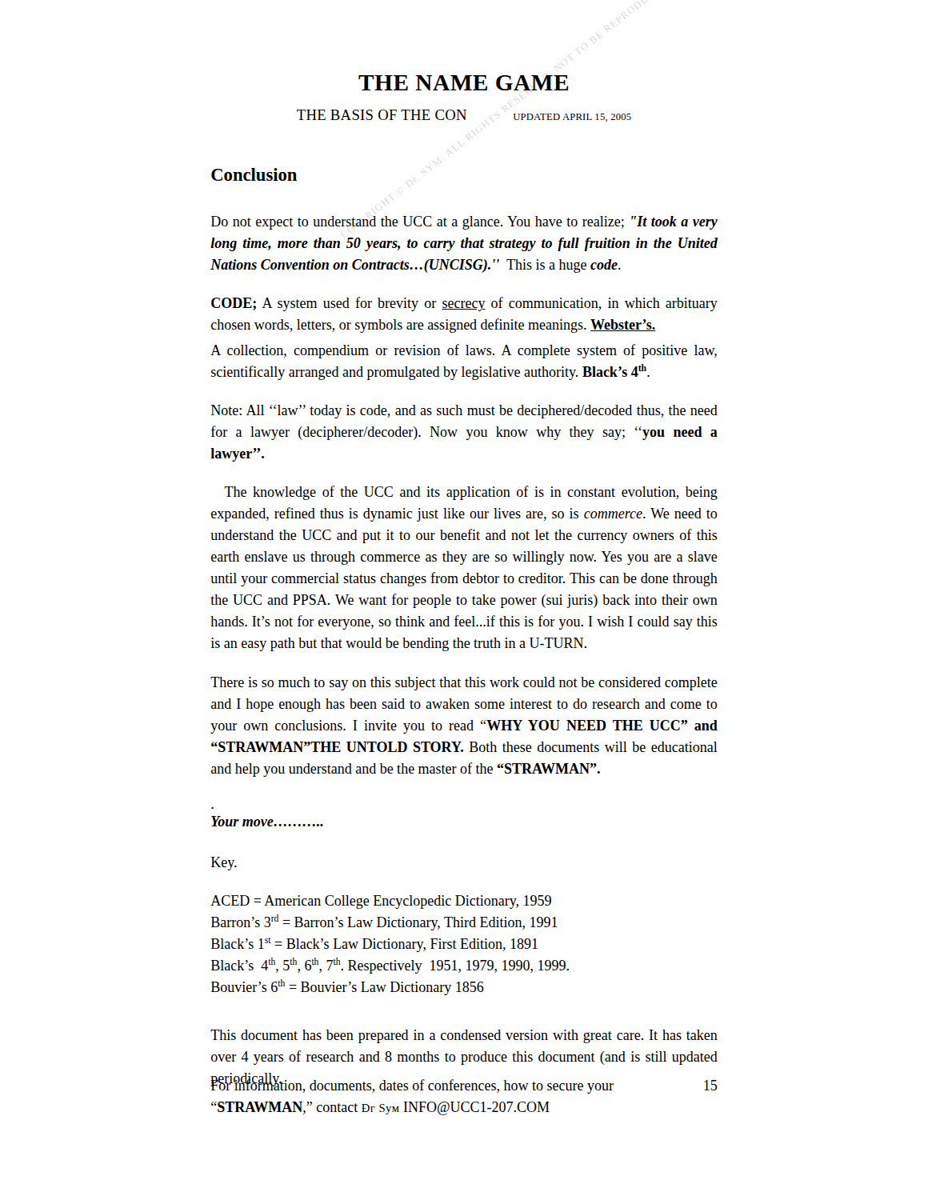COPYRIGHT © Dr. SYM. ALL RIGHTS RESERVED. NOT TO BE REPRODUCED WITHOUT THE CONSENT OF INFO@UCC1-207.COM
THE NAME GAME
THE BASIS OF THE CON UPDATED APRIL 15, 2005
Conclusion
Do not expect to understand the UCC at a glance. You have to realize; "It took a very long time, more than 50 years, to carry that strategy to full fruition in the United Nations Convention on Contracts…(UNCISG).'' This is a huge code.
CODE; A system used for brevity or secrecy of communication, in which arbituary chosen words, letters, or symbols are assigned definite meanings. Webster’s.
A collection, compendium or revision of laws. A complete system of positive law, scientifically arranged and promulgated by legislative authority. Black’s 4th.
Note: All ‘‘law’’ today is code, and as such must be deciphered/decoded thus, the need for a lawyer (decipherer/decoder). Now you know why they say; ‘‘you need a lawyer’’.
The knowledge of the UCC and its application of is in constant evolution, being expanded, refined thus is dynamic just like our lives are, so is commerce. We need to understand the UCC and put it to our benefit and not let the currency owners of this earth enslave us through commerce as they are so willingly now. Yes you are a slave until your commercial status changes from debtor to creditor. This can be done through the UCC and PPSA. We want for people to take power (sui juris) back into their own hands. It’s not for everyone, so think and feel...if this is for you. I wish I could say this is an easy path but that would be bending the truth in a U-TURN.
There is so much to say on this subject that this work could not be considered complete and I hope enough has been said to awaken some interest to do research and come to your own conclusions. I invite you to read “WHY YOU NEED THE UCC” and “STRAWMAN”THE UNTOLD STORY. Both these documents will be educational and help you understand and be the master of the “STRAWMAN”.
.
Your move………..
Key.
ACED = American College Encyclopedic Dictionary, 1959
Barron’s 3rd = Barron’s Law Dictionary, Third Edition, 1991
Black’s 1st = Black’s Law Dictionary, First Edition, 1891
Black’s 4th, 5th, 6th, 7th. Respectively 1951, 1979, 1990, 1999.
Bouvier’s 6th = Bouvier’s Law Dictionary 1856
This document has been prepared in a condensed version with great care. It has taken over 4 years of research and 8 months to produce this document (and is still updated periodically.
| For information, documents, dates of conferences, how to secure your “ STRAWMAN ,” contact Ɖг Ѕум INFO@UCC1-207.COM | 15 |